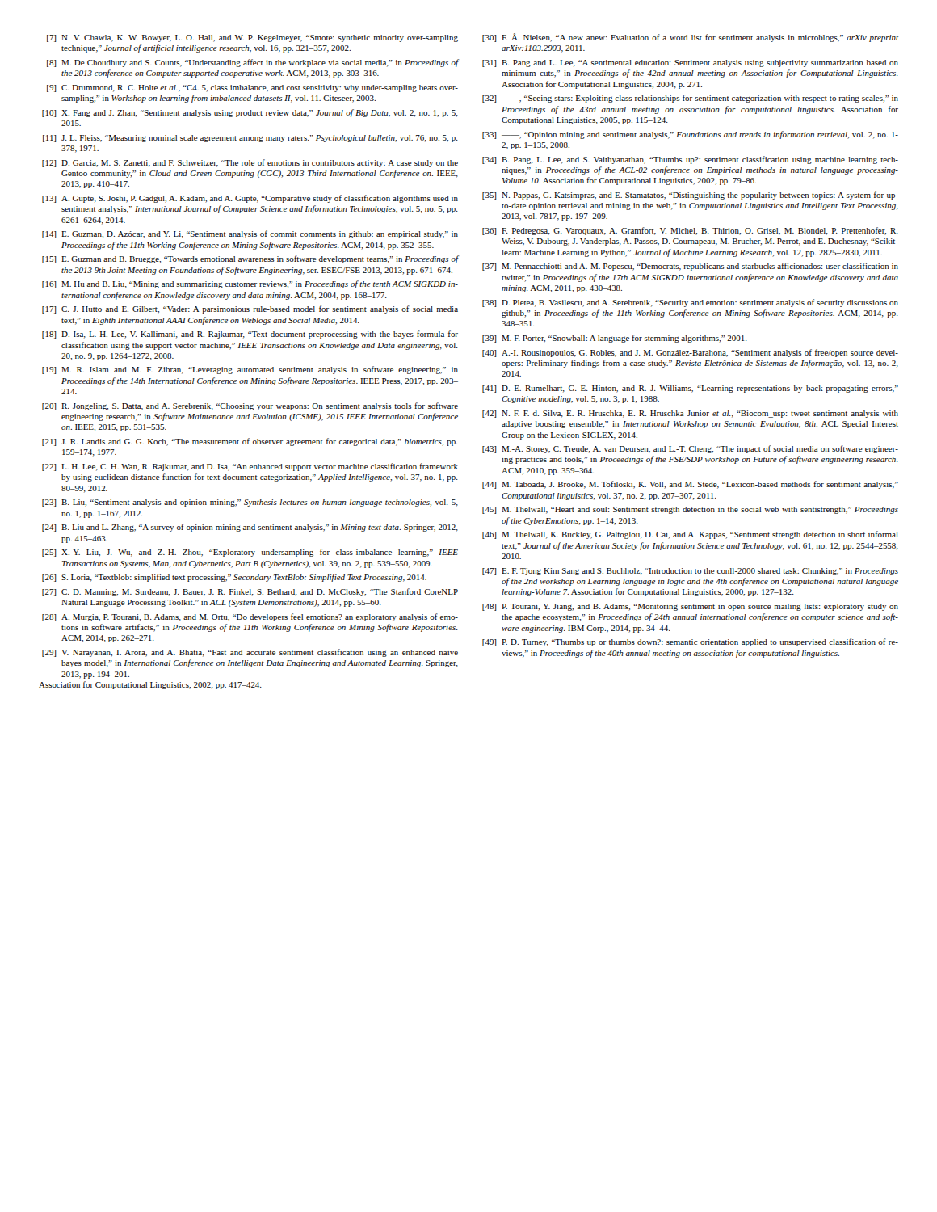[7]
N. V. Chawla, K. W. Bowyer, L. O. Hall, and W. P. Kegelmeyer, “Smote: synthetic minority over-sampling technique,” Journal of artificial intelligence research, vol. 16, pp. 321–357, 2002.
[8]
M. De Choudhury and S. Counts, “Understanding affect in the workplace via social media,” in Proceedings of the 2013 conference on Computer supported cooperative work. ACM, 2013, pp. 303–316.
[9]
C. Drummond, R. C. Holte et al., “C4. 5, class imbalance, and cost sensitivity: why under-sampling beats over-sampling,” in Workshop on learning from imbalanced datasets II, vol. 11. Citeseer, 2003.
[10]
X. Fang and J. Zhan, “Sentiment analysis using product review data,” Journal of Big Data, vol. 2, no. 1, p. 5, 2015.
[11]
J. L. Fleiss, “Measuring nominal scale agreement among many raters.” Psychological bulletin, vol. 76, no. 5, p. 378, 1971.
[12]
D. Garcia, M. S. Zanetti, and F. Schweitzer, “The role of emotions in contributors activity: A case study on the Gentoo community,” in Cloud and Green Computing (CGC), 2013 Third International Conference on. IEEE, 2013, pp. 410–417.
[13]
A. Gupte, S. Joshi, P. Gadgul, A. Kadam, and A. Gupte, “Comparative study of classification algorithms used in sentiment analysis,” International Journal of Computer Science and Information Technologies, vol. 5, no. 5, pp. 6261–6264, 2014.
[14]
E. Guzman, D. Azócar, and Y. Li, “Sentiment analysis of commit comments in github: an empirical study,” in Proceedings of the 11th Working Conference on Mining Software Repositories. ACM, 2014, pp. 352–355.
[15]
E. Guzman and B. Bruegge, “Towards emotional awareness in software development teams,” in Proceedings of the 2013 9th Joint Meeting on Foundations of Software Engineering, ser. ESEC/FSE 2013, 2013, pp. 671–674.
[16]
M. Hu and B. Liu, “Mining and summarizing customer reviews,” in Proceedings of the tenth ACM SIGKDD international conference on Knowledge discovery and data mining. ACM, 2004, pp. 168–177.
[17]
C. J. Hutto and E. Gilbert, “Vader: A parsimonious rule-based model for sentiment analysis of social media text,” in Eighth International AAAI Conference on Weblogs and Social Media, 2014.
[18]
D. Isa, L. H. Lee, V. Kallimani, and R. Rajkumar, “Text document preprocessing with the bayes formula for classification using the support vector machine,” IEEE Transactions on Knowledge and Data engineering, vol. 20, no. 9, pp. 1264–1272, 2008.
[19]
M. R. Islam and M. F. Zibran, “Leveraging automated sentiment analysis in software engineering,” in Proceedings of the 14th International Conference on Mining Software Repositories. IEEE Press, 2017, pp. 203–214.
[20]
R. Jongeling, S. Datta, and A. Serebrenik, “Choosing your weapons: On sentiment analysis tools for software engineering research,” in Software Maintenance and Evolution (ICSME), 2015 IEEE International Conference on. IEEE, 2015, pp. 531–535.
[21]
J. R. Landis and G. G. Koch, “The measurement of observer agreement for categorical data,” biometrics, pp. 159–174, 1977.
[22]
L. H. Lee, C. H. Wan, R. Rajkumar, and D. Isa, “An enhanced support vector machine classification framework by using euclidean distance function for text document categorization,” Applied Intelligence, vol. 37, no. 1, pp. 80–99, 2012.
[23]
B. Liu, “Sentiment analysis and opinion mining,” Synthesis lectures on human language technologies, vol. 5, no. 1, pp. 1–167, 2012.
[24]
B. Liu and L. Zhang, “A survey of opinion mining and sentiment analysis,” in Mining text data. Springer, 2012, pp. 415–463.
[25]
X.-Y. Liu, J. Wu, and Z.-H. Zhou, “Exploratory undersampling for class-imbalance learning,” IEEE Transactions on Systems, Man, and Cybernetics, Part B (Cybernetics), vol. 39, no. 2, pp. 539–550, 2009.
[26]
S. Loria, “Textblob: simplified text processing,” Secondary TextBlob: Simplified Text Processing, 2014.
[27]
C. D. Manning, M. Surdeanu, J. Bauer, J. R. Finkel, S. Bethard, and D. McClosky, “The Stanford CoreNLP Natural Language Processing Toolkit.” in ACL (System Demonstrations), 2014, pp. 55–60.
[28]
A. Murgia, P. Tourani, B. Adams, and M. Ortu, “Do developers feel emotions? an exploratory analysis of emotions in software artifacts,” in Proceedings of the 11th Working Conference on Mining Software Repositories. ACM, 2014, pp. 262–271.
[29]
V. Narayanan, I. Arora, and A. Bhatia, “Fast and accurate sentiment classification using an enhanced naive bayes model,” in International Conference on Intelligent Data Engineering and Automated Learning. Springer, 2013, pp. 194–201.
[30]
F. Å. Nielsen, “A new anew: Evaluation of a word list for sentiment analysis in microblogs,” arXiv preprint arXiv:1103.2903, 2011.
[31]
B. Pang and L. Lee, “A sentimental education: Sentiment analysis using subjectivity summarization based on minimum cuts,” in Proceedings of the 42nd annual meeting on Association for Computational Linguistics. Association for Computational Linguistics, 2004, p. 271.
[32]
——, “Seeing stars: Exploiting class relationships for sentiment categorization with respect to rating scales,” in Proceedings of the 43rd annual meeting on association for computational linguistics. Association for Computational Linguistics, 2005, pp. 115–124.
[33]
——, “Opinion mining and sentiment analysis,” Foundations and trends in information retrieval, vol. 2, no. 1-2, pp. 1–135, 2008.
[34]
B. Pang, L. Lee, and S. Vaithyanathan, “Thumbs up?: sentiment classification using machine learning techniques,” in Proceedings of the ACL-02 conference on Empirical methods in natural language processing-Volume 10. Association for Computational Linguistics, 2002, pp. 79–86.
[35]
N. Pappas, G. Katsimpras, and E. Stamatatos, “Distinguishing the popularity between topics: A system for up-to-date opinion retrieval and mining in the web,” in Computational Linguistics and Intelligent Text Processing, 2013, vol. 7817, pp. 197–209.
[36]
F. Pedregosa, G. Varoquaux, A. Gramfort, V. Michel, B. Thirion, O. Grisel, M. Blondel, P. Prettenhofer, R. Weiss, V. Dubourg, J. Vanderplas, A. Passos, D. Cournapeau, M. Brucher, M. Perrot, and E. Duchesnay, “Scikit-learn: Machine Learning in Python,” Journal of Machine Learning Research, vol. 12, pp. 2825–2830, 2011.
[37]
M. Pennacchiotti and A.-M. Popescu, “Democrats, republicans and starbucks afficionados: user classification in twitter,” in Proceedings of the 17th ACM SIGKDD international conference on Knowledge discovery and data mining. ACM, 2011, pp. 430–438.
[38]
D. Pletea, B. Vasilescu, and A. Serebrenik, “Security and emotion: sentiment analysis of security discussions on github,” in Proceedings of the 11th Working Conference on Mining Software Repositories. ACM, 2014, pp. 348–351.
[39]
M. F. Porter, “Snowball: A language for stemming algorithms,” 2001.
[40]
A.-I. Rousinopoulos, G. Robles, and J. M. González-Barahona, “Sentiment analysis of free/open source developers: Preliminary findings from a case study.” Revista Eletrônica de Sistemas de Informação, vol. 13, no. 2, 2014.
[41]
D. E. Rumelhart, G. E. Hinton, and R. J. Williams, “Learning representations by back-propagating errors,” Cognitive modeling, vol. 5, no. 3, p. 1, 1988.
[42]
N. F. F. d. Silva, E. R. Hruschka, E. R. Hruschka Junior et al., “Biocom_usp: tweet sentiment analysis with adaptive boosting ensemble,” in International Workshop on Semantic Evaluation, 8th. ACL Special Interest Group on the Lexicon-SIGLEX, 2014.
[43]
M.-A. Storey, C. Treude, A. van Deursen, and L.-T. Cheng, “The impact of social media on software engineering practices and tools,” in Proceedings of the FSE/SDP workshop on Future of software engineering research. ACM, 2010, pp. 359–364.
[44]
M. Taboada, J. Brooke, M. Tofiloski, K. Voll, and M. Stede, “Lexicon-based methods for sentiment analysis,” Computational linguistics, vol. 37, no. 2, pp. 267–307, 2011.
[45]
M. Thelwall, “Heart and soul: Sentiment strength detection in the social web with sentistrength,” Proceedings of the CyberEmotions, pp. 1–14, 2013.
[46]
M. Thelwall, K. Buckley, G. Paltoglou, D. Cai, and A. Kappas, “Sentiment strength detection in short informal text,” Journal of the American Society for Information Science and Technology, vol. 61, no. 12, pp. 2544–2558, 2010.
[47]
E. F. Tjong Kim Sang and S. Buchholz, “Introduction to the conll-2000 shared task: Chunking,” in Proceedings of the 2nd workshop on Learning language in logic and the 4th conference on Computational natural language learning-Volume 7. Association for Computational Linguistics, 2000, pp. 127–132.
[48]
P. Tourani, Y. Jiang, and B. Adams, “Monitoring sentiment in open source mailing lists: exploratory study on the apache ecosystem,” in Proceedings of 24th annual international conference on computer science and software engineering. IBM Corp., 2014, pp. 34–44.
[49]
P. D. Turney, “Thumbs up or thumbs down?: semantic orientation applied to unsupervised classification of reviews,” in Proceedings of the 40th annual meeting on association for computational linguistics.
Association for Computational Linguistics, 2002, pp. 417–424.